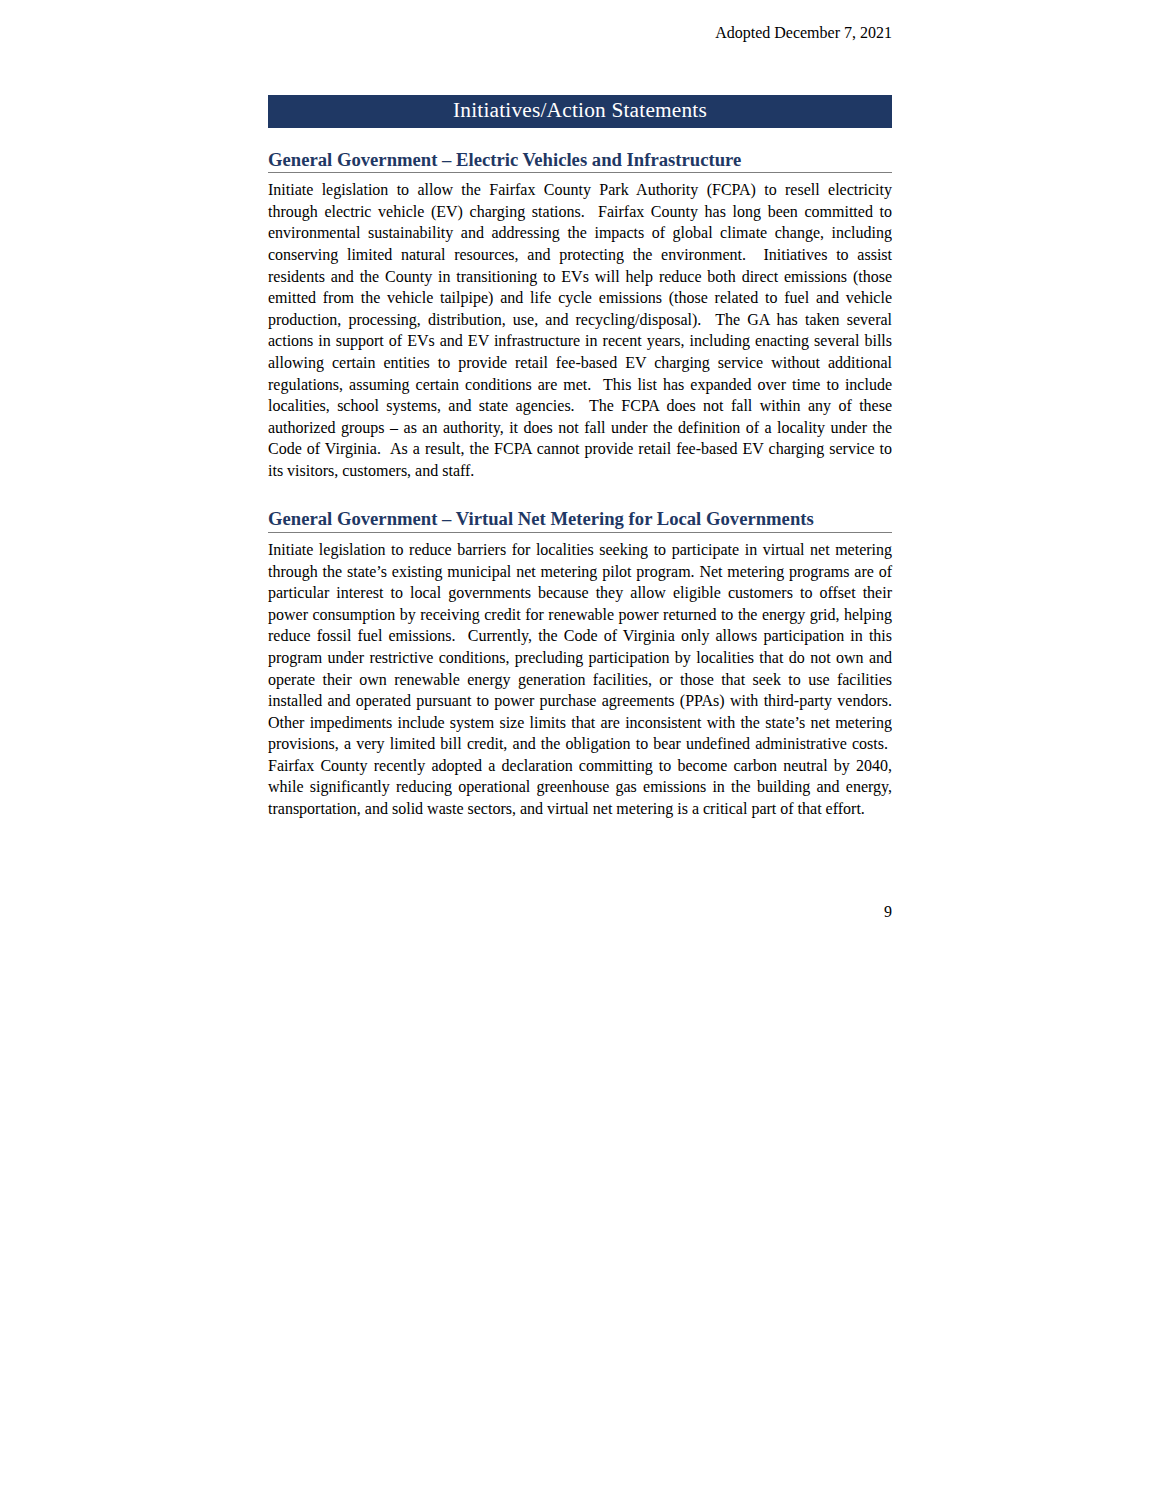Adopted December 7, 2021
Initiatives/Action Statements
General Government – Electric Vehicles and Infrastructure
Initiate legislation to allow the Fairfax County Park Authority (FCPA) to resell electricity through electric vehicle (EV) charging stations. Fairfax County has long been committed to environmental sustainability and addressing the impacts of global climate change, including conserving limited natural resources, and protecting the environment. Initiatives to assist residents and the County in transitioning to EVs will help reduce both direct emissions (those emitted from the vehicle tailpipe) and life cycle emissions (those related to fuel and vehicle production, processing, distribution, use, and recycling/disposal). The GA has taken several actions in support of EVs and EV infrastructure in recent years, including enacting several bills allowing certain entities to provide retail fee-based EV charging service without additional regulations, assuming certain conditions are met. This list has expanded over time to include localities, school systems, and state agencies. The FCPA does not fall within any of these authorized groups – as an authority, it does not fall under the definition of a locality under the Code of Virginia. As a result, the FCPA cannot provide retail fee-based EV charging service to its visitors, customers, and staff.
General Government – Virtual Net Metering for Local Governments
Initiate legislation to reduce barriers for localities seeking to participate in virtual net metering through the state’s existing municipal net metering pilot program. Net metering programs are of particular interest to local governments because they allow eligible customers to offset their power consumption by receiving credit for renewable power returned to the energy grid, helping reduce fossil fuel emissions. Currently, the Code of Virginia only allows participation in this program under restrictive conditions, precluding participation by localities that do not own and operate their own renewable energy generation facilities, or those that seek to use facilities installed and operated pursuant to power purchase agreements (PPAs) with third-party vendors. Other impediments include system size limits that are inconsistent with the state’s net metering provisions, a very limited bill credit, and the obligation to bear undefined administrative costs. Fairfax County recently adopted a declaration committing to become carbon neutral by 2040, while significantly reducing operational greenhouse gas emissions in the building and energy, transportation, and solid waste sectors, and virtual net metering is a critical part of that effort.
9